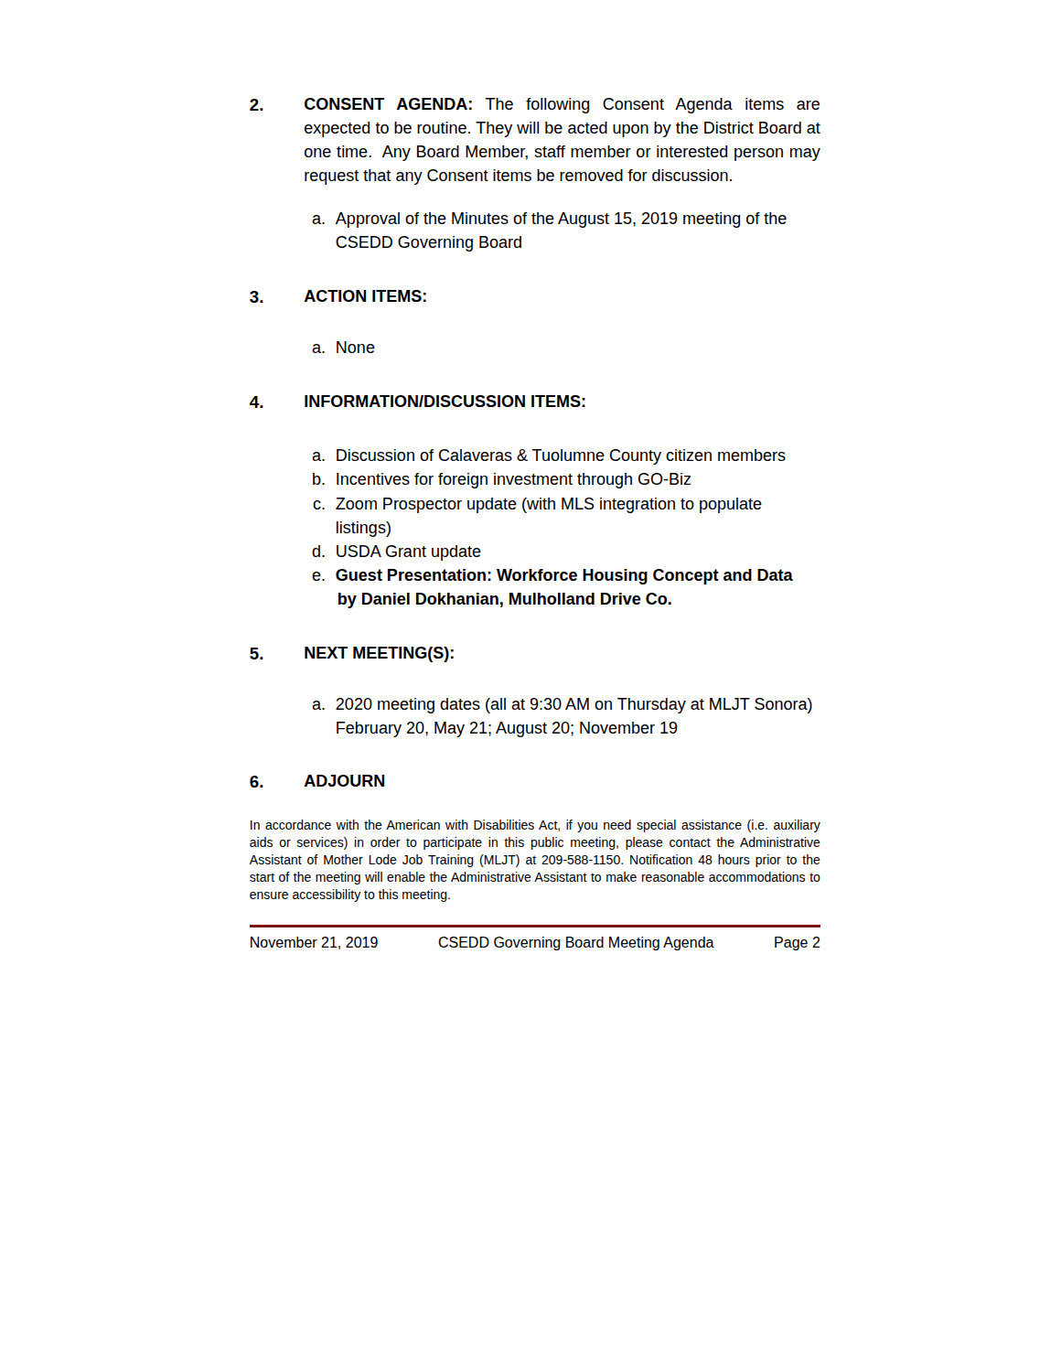2.
CONSENT AGENDA: The following Consent Agenda items are expected to be routine. They will be acted upon by the District Board at one time. Any Board Member, staff member or interested person may request that any Consent items be removed for discussion.
Approval of the Minutes of the August 15, 2019 meeting of the CSEDD Governing Board
3.
ACTION ITEMS:
None
4.
INFORMATION/DISCUSSION ITEMS:
Discussion of Calaveras & Tuolumne County citizen members
Incentives for foreign investment through GO-Biz
Zoom Prospector update (with MLS integration to populate listings)
USDA Grant update
Guest Presentation: Workforce Housing Concept and Data
by Daniel Dokhanian, Mulholland Drive Co.
5.
NEXT MEETING(S):
2020 meeting dates (all at 9:30 AM on Thursday at MLJT Sonora)
February 20, May 21; August 20; November 19
6.
ADJOURN
In accordance with the American with Disabilities Act, if you need special assistance (i.e. auxiliary aids or services) in order to participate in this public meeting, please contact the Administrative Assistant of Mother Lode Job Training (MLJT) at 209-588-1150. Notification 48 hours prior to the start of the meeting will enable the Administrative Assistant to make reasonable accommodations to ensure accessibility to this meeting.
November 21, 2019
CSEDD Governing Board Meeting Agenda
Page 2